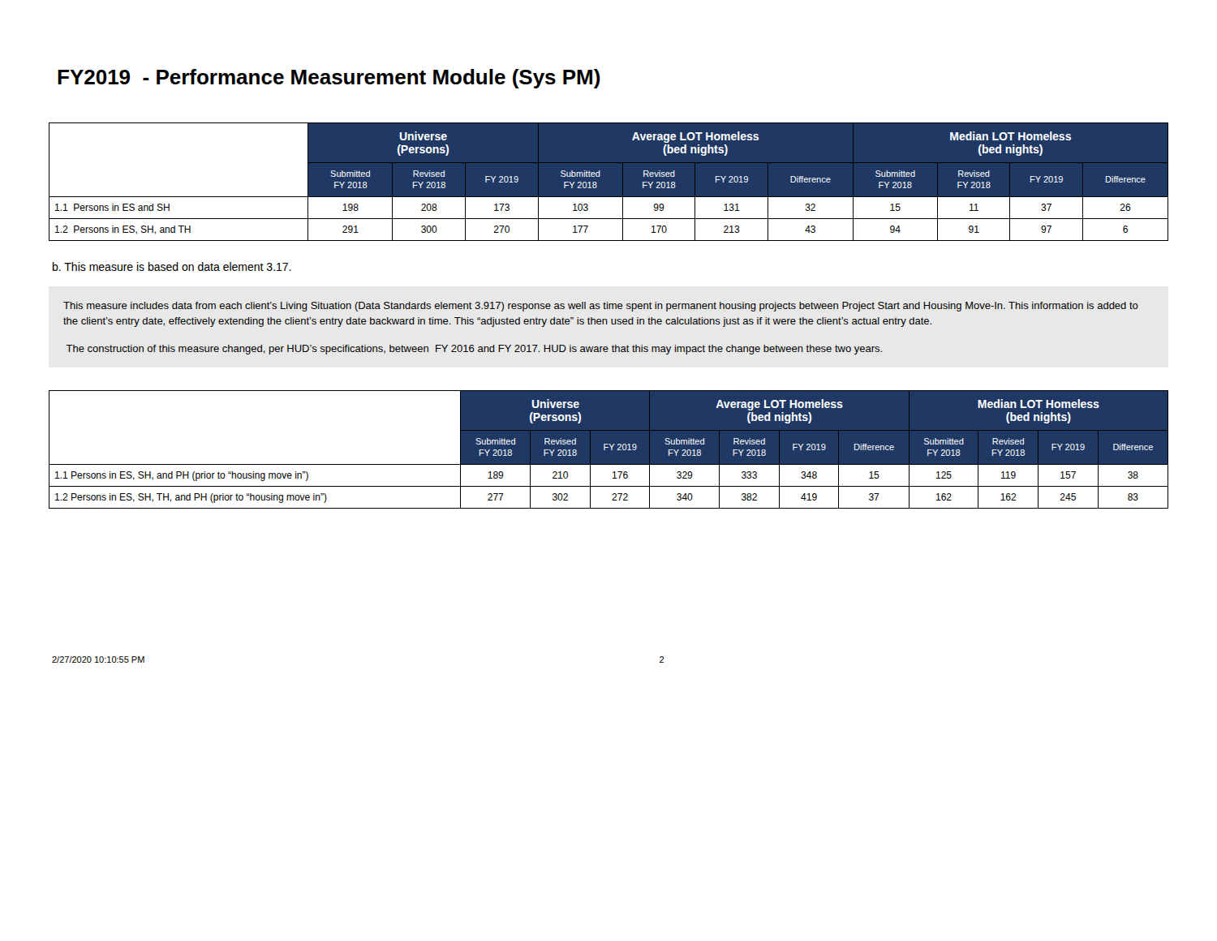FY2019 - Performance Measurement Module (Sys PM)
| | Universe (Persons) | Average LOT Homeless (bed nights) | Median LOT Homeless (bed nights) |
| --- | --- | --- | --- |
| Submitted FY 2018 | Revised FY 2018 | FY 2019 | Submitted FY 2018 | Revised FY 2018 | FY 2019 | Difference | Submitted FY 2018 | Revised FY 2018 | FY 2019 | Difference |
| 1.1 Persons in ES and SH | 198 | 208 | 173 | 103 | 99 | 131 | 32 | 15 | 11 | 37 | 26 |
| 1.2 Persons in ES, SH, and TH | 291 | 300 | 270 | 177 | 170 | 213 | 43 | 94 | 91 | 97 | 6 |
b. This measure is based on data element 3.17.
This measure includes data from each client’s Living Situation (Data Standards element 3.917) response as well as time spent in permanent housing projects between Project Start and Housing Move-In. This information is added to the client’s entry date, effectively extending the client’s entry date backward in time. This “adjusted entry date” is then used in the calculations just as if it were the client’s actual entry date.
The construction of this measure changed, per HUD’s specifications, between FY 2016 and FY 2017. HUD is aware that this may impact the change between these two years.
| | Universe (Persons) | Average LOT Homeless (bed nights) | Median LOT Homeless (bed nights) |
| --- | --- | --- | --- |
| Submitted FY 2018 | Revised FY 2018 | FY 2019 | Submitted FY 2018 | Revised FY 2018 | FY 2019 | Difference | Submitted FY 2018 | Revised FY 2018 | FY 2019 | Difference |
| 1.1 Persons in ES, SH, and PH (prior to “housing move in”) | 189 | 210 | 176 | 329 | 333 | 348 | 15 | 125 | 119 | 157 | 38 |
| 1.2 Persons in ES, SH, TH, and PH (prior to “housing move in”) | 277 | 302 | 272 | 340 | 382 | 419 | 37 | 162 | 162 | 245 | 83 |
2/27/2020 10:10:55 PM 2